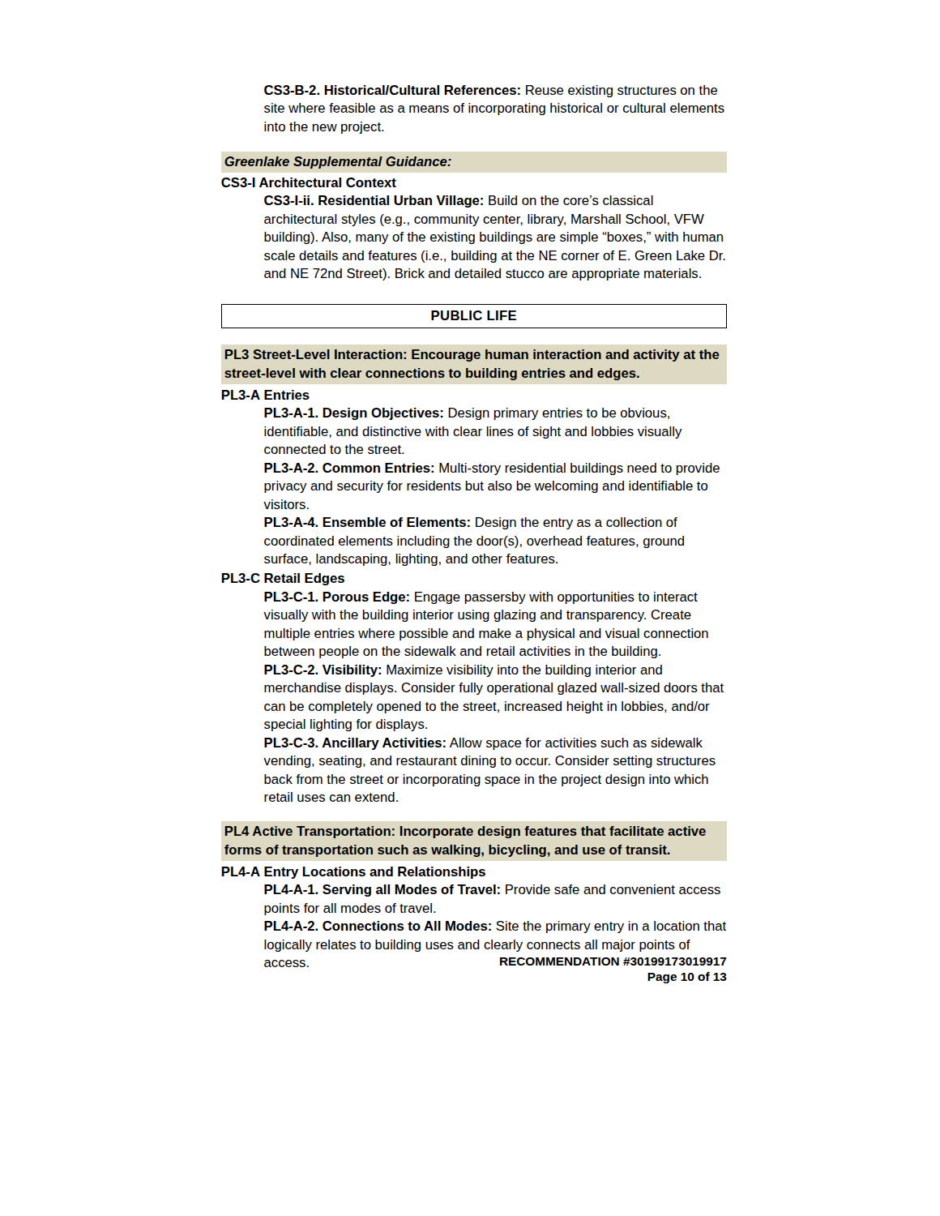CS3-B-2. Historical/Cultural References: Reuse existing structures on the site where feasible as a means of incorporating historical or cultural elements into the new project.
Greenlake Supplemental Guidance:
CS3-I Architectural Context
CS3-I-ii. Residential Urban Village: Build on the core’s classical architectural styles (e.g., community center, library, Marshall School, VFW building). Also, many of the existing buildings are simple “boxes,” with human scale details and features (i.e., building at the NE corner of E. Green Lake Dr. and NE 72nd Street). Brick and detailed stucco are appropriate materials.
PUBLIC LIFE
PL3 Street-Level Interaction: Encourage human interaction and activity at the street-level with clear connections to building entries and edges.
PL3-AEntries
PL3-A-1. Design Objectives: Design primary entries to be obvious, identifiable, and distinctive with clear lines of sight and lobbies visually connected to the street.
PL3-A-2. Common Entries: Multi-story residential buildings need to provide privacy and security for residents but also be welcoming and identifiable to visitors.
PL3-A-4. Ensemble of Elements: Design the entry as a collection of coordinated elements including the door(s), overhead features, ground surface, landscaping, lighting, and other features.
PL3-CRetail Edges
PL3-C-1. Porous Edge: Engage passersby with opportunities to interact visually with the building interior using glazing and transparency. Create multiple entries where possible and make a physical and visual connection between people on the sidewalk and retail activities in the building.
PL3-C-2. Visibility: Maximize visibility into the building interior and merchandise displays. Consider fully operational glazed wall-sized doors that can be completely opened to the street, increased height in lobbies, and/or special lighting for displays.
PL3-C-3. Ancillary Activities: Allow space for activities such as sidewalk vending, seating, and restaurant dining to occur. Consider setting structures back from the street or incorporating space in the project design into which retail uses can extend.
PL4 Active Transportation: Incorporate design features that facilitate active forms of transportation such as walking, bicycling, and use of transit.
PL4-AEntry Locations and Relationships
PL4-A-1. Serving all Modes of Travel: Provide safe and convenient access points for all modes of travel.
PL4-A-2. Connections to All Modes: Site the primary entry in a location that logically relates to building uses and clearly connects all major points of access.
RECOMMENDATION #30199173019917
Page 10 of 13